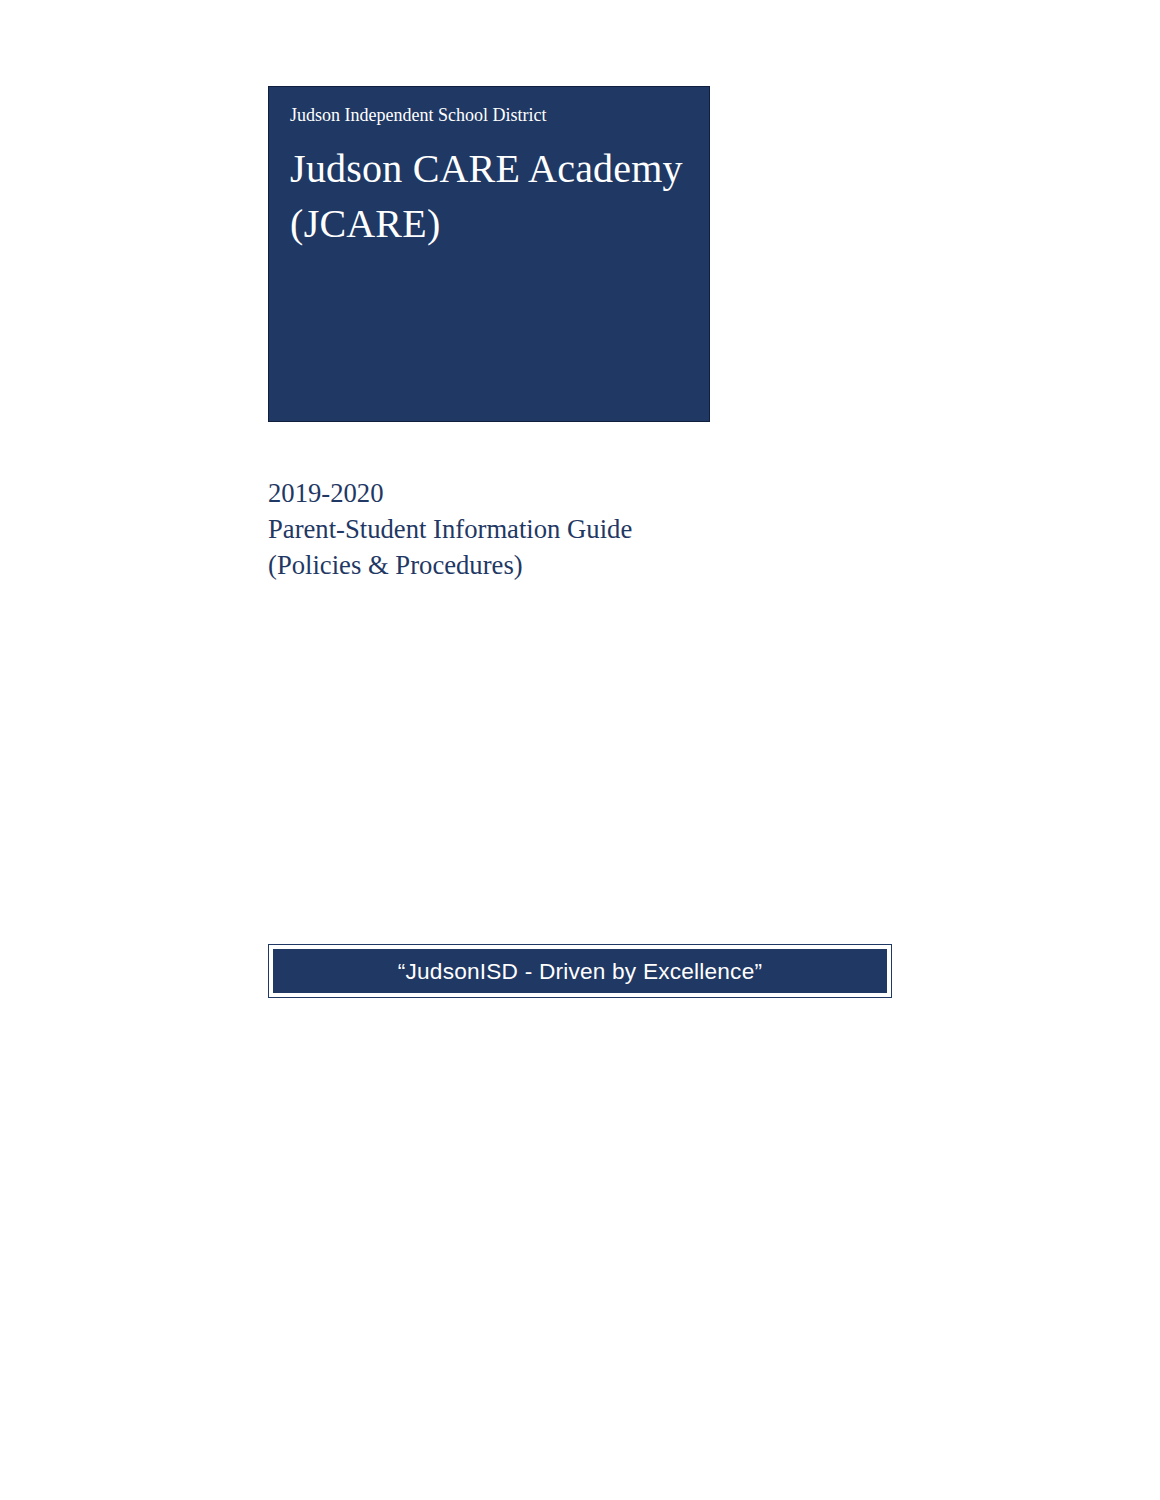Judson Independent School District
Judson CARE Academy (JCARE)
2019-2020 Parent-Student Information Guide (Policies & Procedures)
“JudsonISD - Driven by Excellence”